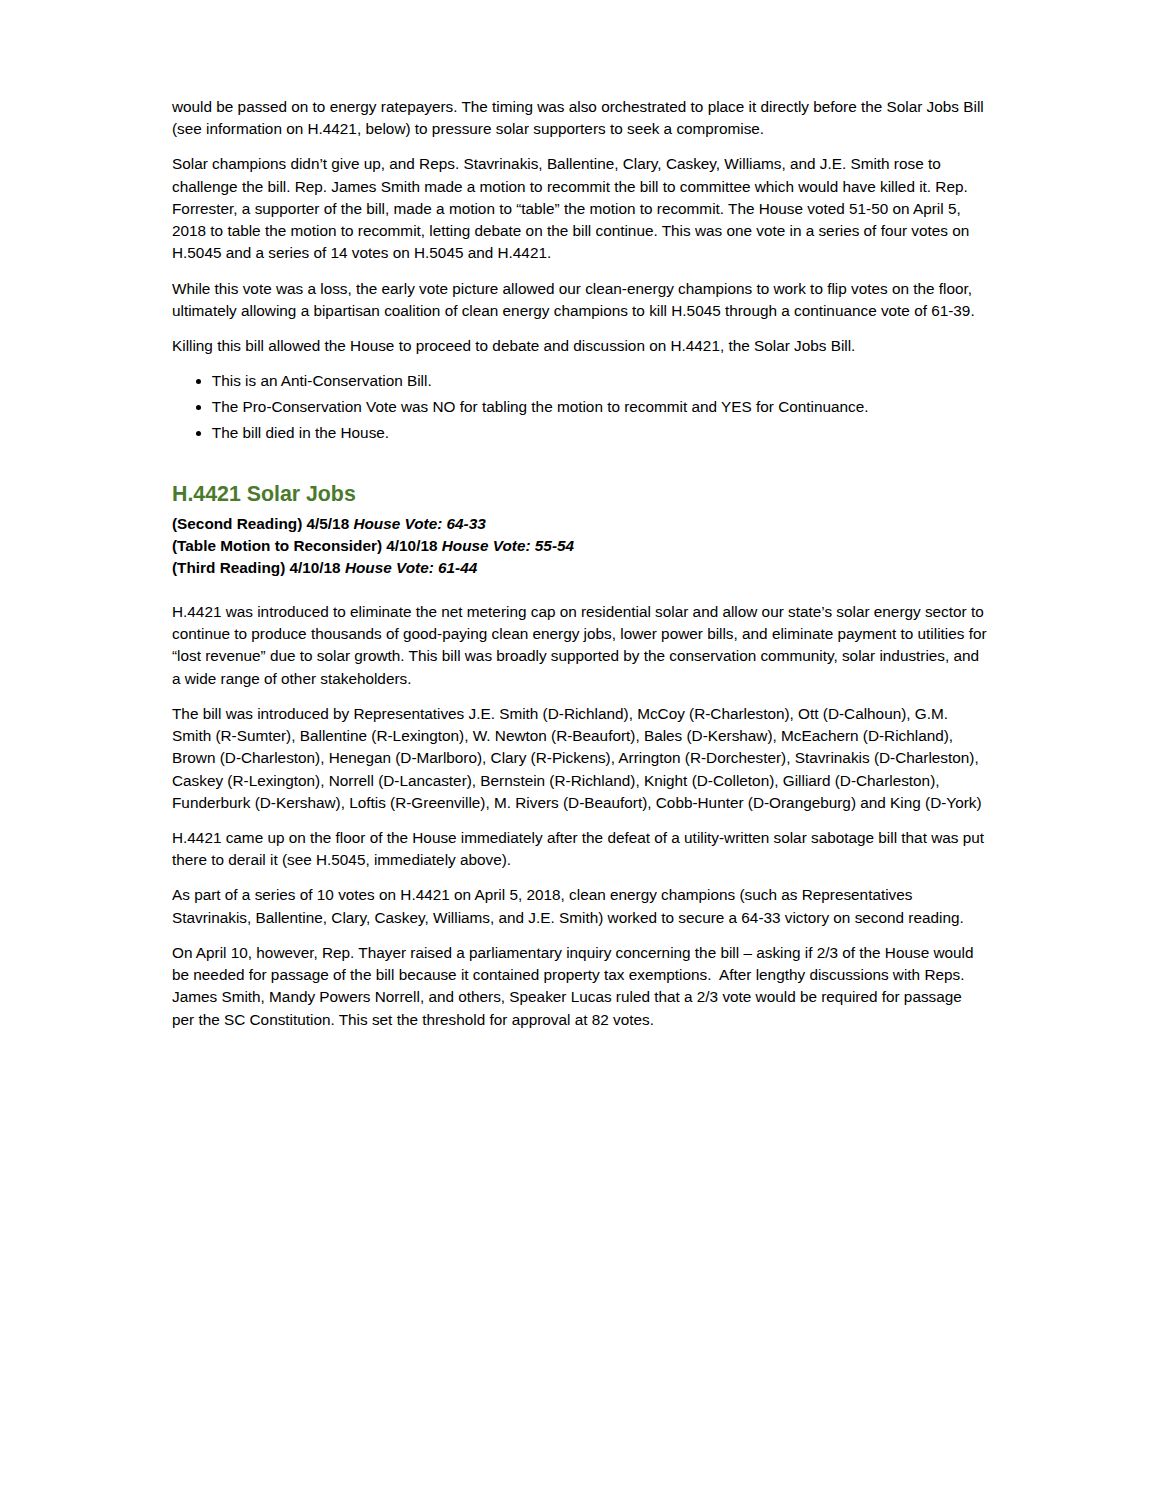would be passed on to energy ratepayers. The timing was also orchestrated to place it directly before the Solar Jobs Bill (see information on H.4421, below) to pressure solar supporters to seek a compromise.
Solar champions didn’t give up, and Reps. Stavrinakis, Ballentine, Clary, Caskey, Williams, and J.E. Smith rose to challenge the bill. Rep. James Smith made a motion to recommit the bill to committee which would have killed it. Rep. Forrester, a supporter of the bill, made a motion to “table” the motion to recommit. The House voted 51-50 on April 5, 2018 to table the motion to recommit, letting debate on the bill continue. This was one vote in a series of four votes on H.5045 and a series of 14 votes on H.5045 and H.4421.
While this vote was a loss, the early vote picture allowed our clean-energy champions to work to flip votes on the floor, ultimately allowing a bipartisan coalition of clean energy champions to kill H.5045 through a continuance vote of 61-39.
Killing this bill allowed the House to proceed to debate and discussion on H.4421, the Solar Jobs Bill.
This is an Anti-Conservation Bill.
The Pro-Conservation Vote was NO for tabling the motion to recommit and YES for Continuance.
The bill died in the House.
H.4421 Solar Jobs
(Second Reading) 4/5/18 House Vote: 64-33
(Table Motion to Reconsider) 4/10/18 House Vote: 55-54
(Third Reading) 4/10/18 House Vote: 61-44
H.4421 was introduced to eliminate the net metering cap on residential solar and allow our state’s solar energy sector to continue to produce thousands of good-paying clean energy jobs, lower power bills, and eliminate payment to utilities for “lost revenue” due to solar growth. This bill was broadly supported by the conservation community, solar industries, and a wide range of other stakeholders.
The bill was introduced by Representatives J.E. Smith (D-Richland), McCoy (R-Charleston), Ott (D-Calhoun), G.M. Smith (R-Sumter), Ballentine (R-Lexington), W. Newton (R-Beaufort), Bales (D-Kershaw), McEachern (D-Richland), Brown (D-Charleston), Henegan (D-Marlboro), Clary (R-Pickens), Arrington (R-Dorchester), Stavrinakis (D-Charleston), Caskey (R-Lexington), Norrell (D-Lancaster), Bernstein (R-Richland), Knight (D-Colleton), Gilliard (D-Charleston), Funderburk (D-Kershaw), Loftis (R-Greenville), M. Rivers (D-Beaufort), Cobb-Hunter (D-Orangeburg) and King (D-York)
H.4421 came up on the floor of the House immediately after the defeat of a utility-written solar sabotage bill that was put there to derail it (see H.5045, immediately above).
As part of a series of 10 votes on H.4421 on April 5, 2018, clean energy champions (such as Representatives Stavrinakis, Ballentine, Clary, Caskey, Williams, and J.E. Smith) worked to secure a 64-33 victory on second reading.
On April 10, however, Rep. Thayer raised a parliamentary inquiry concerning the bill – asking if 2/3 of the House would be needed for passage of the bill because it contained property tax exemptions. After lengthy discussions with Reps. James Smith, Mandy Powers Norrell, and others, Speaker Lucas ruled that a 2/3 vote would be required for passage per the SC Constitution. This set the threshold for approval at 82 votes.